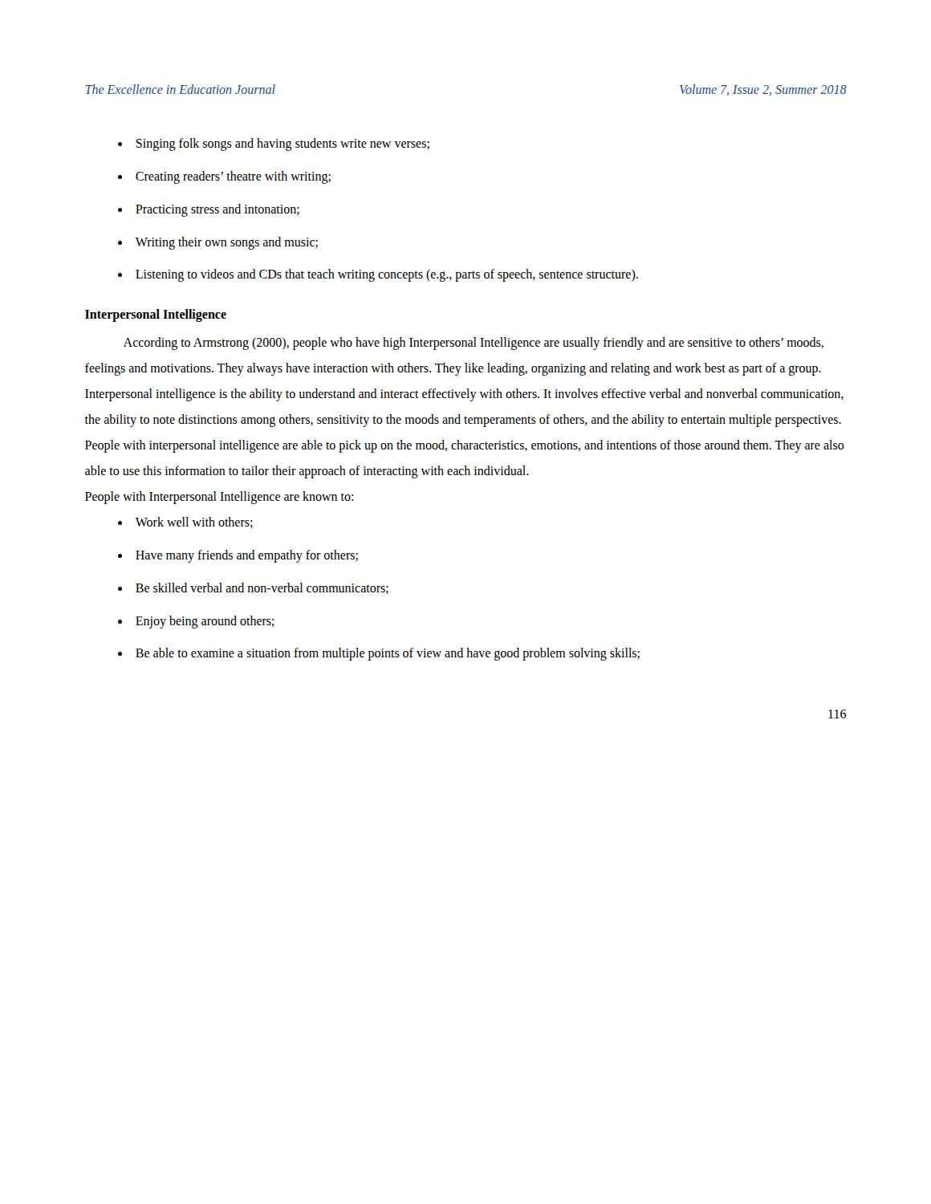The Excellence in Education Journal Volume 7, Issue 2, Summer 2018
Singing folk songs and having students write new verses;
Creating readers’ theatre with writing;
Practicing stress and intonation;
Writing their own songs and music;
Listening to videos and CDs that teach writing concepts (e.g., parts of speech, sentence structure).
Interpersonal Intelligence
According to Armstrong (2000), people who have high Interpersonal Intelligence are usually friendly and are sensitive to others’ moods, feelings and motivations. They always have interaction with others. They like leading, organizing and relating and work best as part of a group. Interpersonal intelligence is the ability to understand and interact effectively with others. It involves effective verbal and nonverbal communication, the ability to note distinctions among others, sensitivity to the moods and temperaments of others, and the ability to entertain multiple perspectives. People with interpersonal intelligence are able to pick up on the mood, characteristics, emotions, and intentions of those around them. They are also able to use this information to tailor their approach of interacting with each individual.
People with Interpersonal Intelligence are known to:
Work well with others;
Have many friends and empathy for others;
Be skilled verbal and non-verbal communicators;
Enjoy being around others;
Be able to examine a situation from multiple points of view and have good problem solving skills;
116